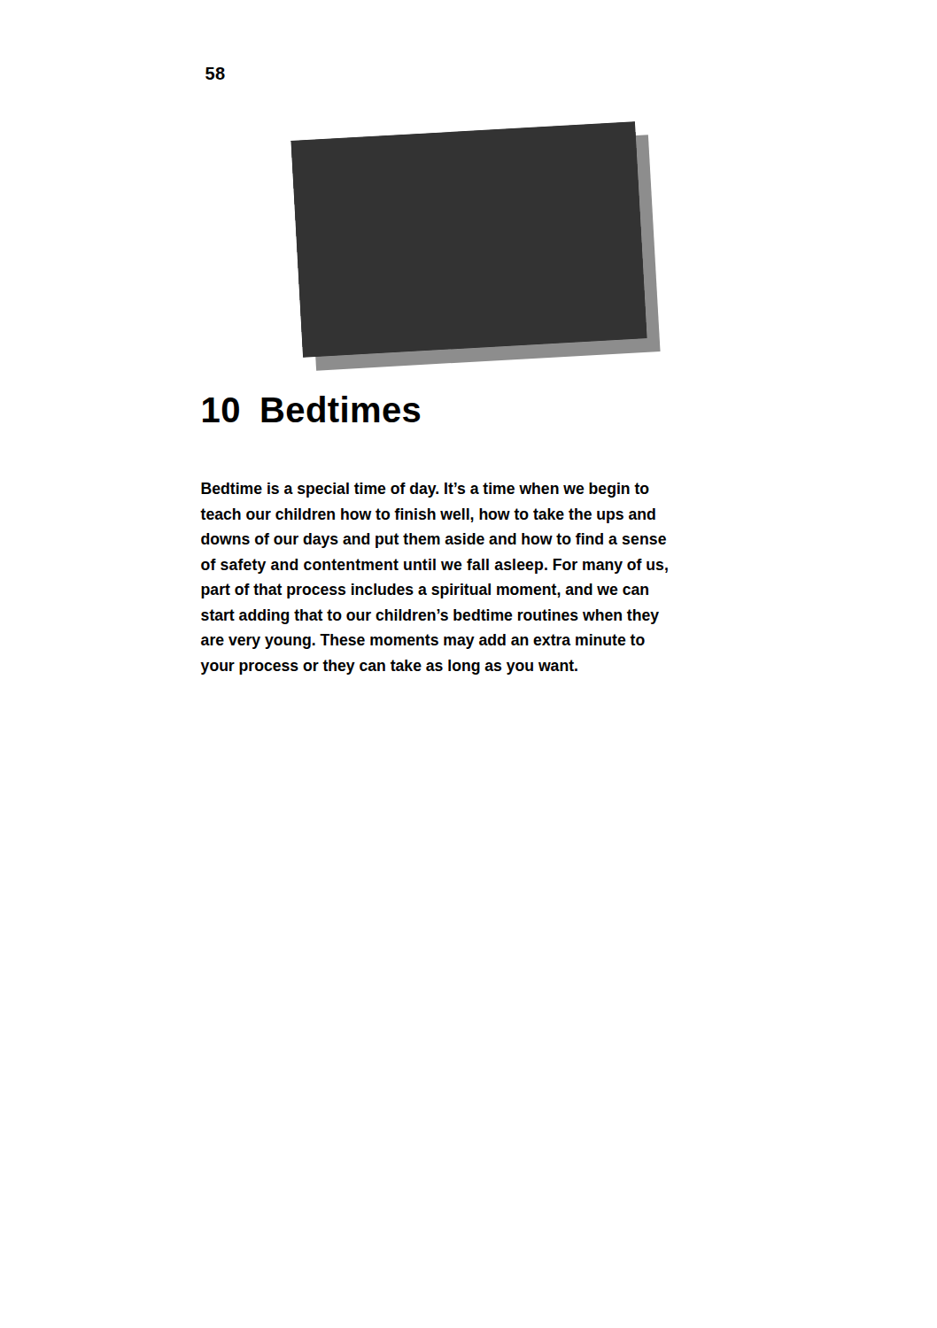58
10 Bedtimes
Bedtime is a special time of day. It’s a time when we begin to teach our children how to finish well, how to take the ups and downs of our days and put them aside and how to find a sense of safety and contentment until we fall asleep. For many of us, part of that process includes a spiritual moment, and we can start adding that to our children’s bedtime routines when they are very young. These moments may add an extra minute to your process or they can take as long as you want.